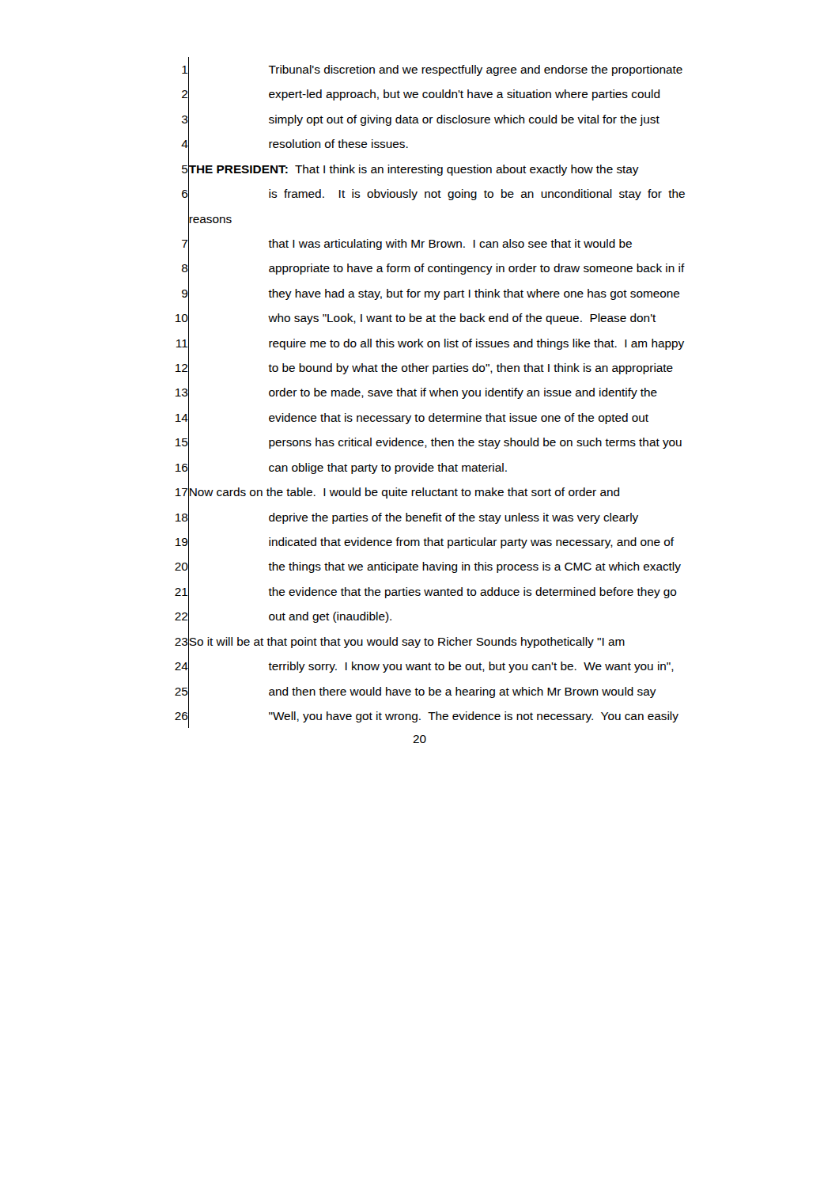| 1 | Tribunal's discretion and we respectfully agree and endorse the proportionate |
| 2 | expert-led approach, but we couldn't have a situation where parties could |
| 3 | simply opt out of giving data or disclosure which could be vital for the just |
| 4 | resolution of these issues. |
| 5 | THE PRESIDENT: That I think is an interesting question about exactly how the stay |
| 6 | is framed. It is obviously not going to be an unconditional stay for the reasons |
| 7 | that I was articulating with Mr Brown. I can also see that it would be |
| 8 | appropriate to have a form of contingency in order to draw someone back in if |
| 9 | they have had a stay, but for my part I think that where one has got someone |
| 10 | who says "Look, I want to be at the back end of the queue. Please don't |
| 11 | require me to do all this work on list of issues and things like that. I am happy |
| 12 | to be bound by what the other parties do", then that I think is an appropriate |
| 13 | order to be made, save that if when you identify an issue and identify the |
| 14 | evidence that is necessary to determine that issue one of the opted out |
| 15 | persons has critical evidence, then the stay should be on such terms that you |
| 16 | can oblige that party to provide that material. |
| 17 | Now cards on the table. I would be quite reluctant to make that sort of order and |
| 18 | deprive the parties of the benefit of the stay unless it was very clearly |
| 19 | indicated that evidence from that particular party was necessary, and one of |
| 20 | the things that we anticipate having in this process is a CMC at which exactly |
| 21 | the evidence that the parties wanted to adduce is determined before they go |
| 22 | out and get (inaudible). |
| 23 | So it will be at that point that you would say to Richer Sounds hypothetically "I am |
| 24 | terribly sorry. I know you want to be out, but you can't be. We want you in", |
| 25 | and then there would have to be a hearing at which Mr Brown would say |
| 26 | "Well, you have got it wrong. The evidence is not necessary. You can easily |
20